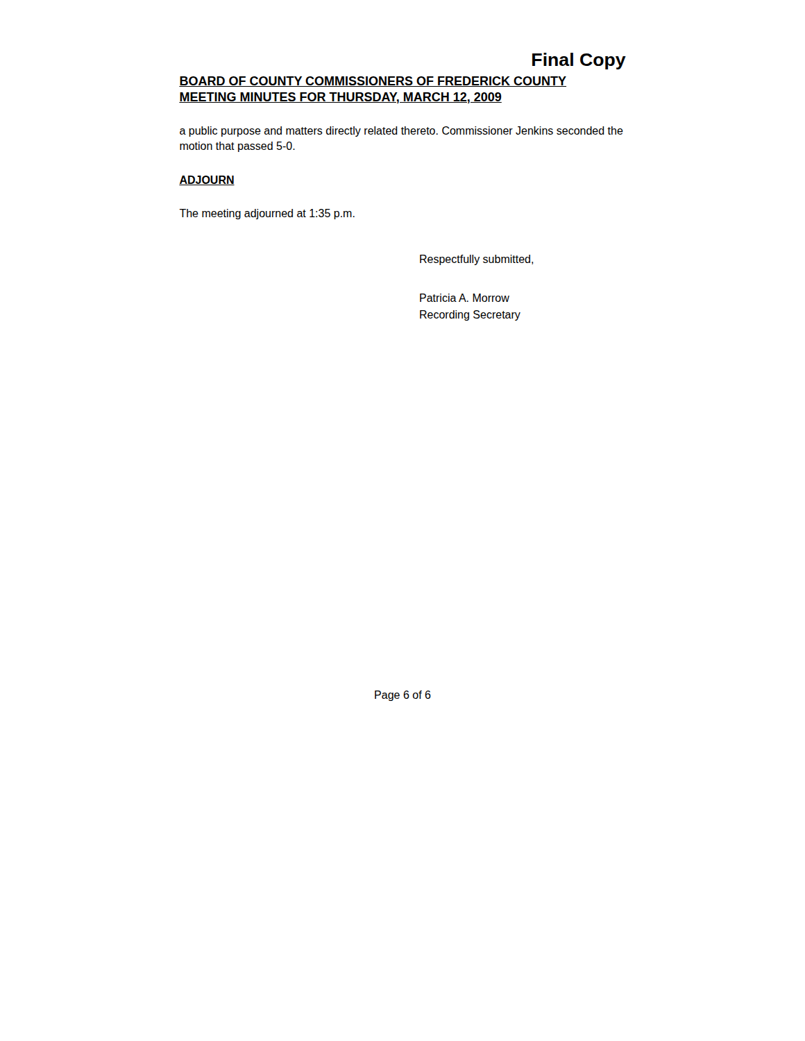Final Copy
BOARD OF COUNTY COMMISSIONERS OF FREDERICK COUNTY
MEETING MINUTES FOR THURSDAY, MARCH 12, 2009
a public purpose and matters directly related thereto. Commissioner Jenkins seconded the motion that passed 5-0.
ADJOURN
The meeting adjourned at 1:35 p.m.
Respectfully submitted,
Patricia A. Morrow
Recording Secretary
Page 6 of 6